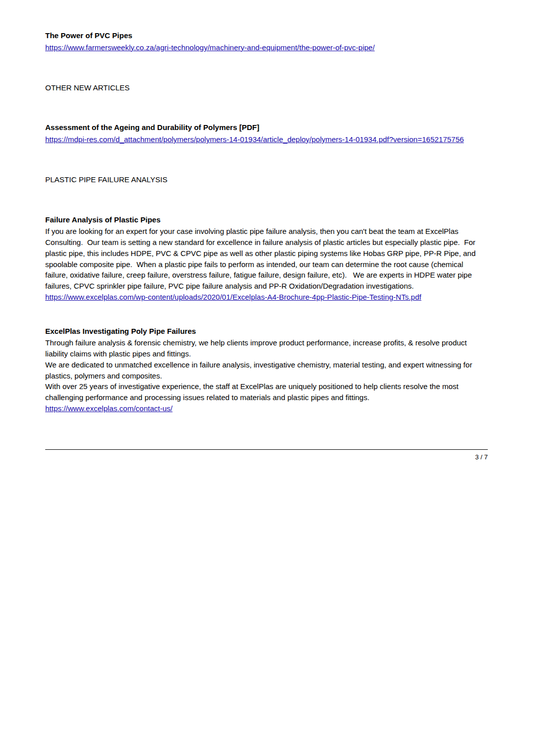The Power of PVC Pipes
https://www.farmersweekly.co.za/agri-technology/machinery-and-equipment/the-power-of-pvc-pipe/
OTHER NEW ARTICLES
Assessment of the Ageing and Durability of Polymers [PDF]
https://mdpi-res.com/d_attachment/polymers/polymers-14-01934/article_deploy/polymers-14-01934.pdf?version=1652175756
PLASTIC PIPE FAILURE ANALYSIS
Failure Analysis of Plastic Pipes
If you are looking for an expert for your case involving plastic pipe failure analysis, then you can't beat the team at ExcelPlas Consulting. Our team is setting a new standard for excellence in failure analysis of plastic articles but especially plastic pipe. For plastic pipe, this includes HDPE, PVC & CPVC pipe as well as other plastic piping systems like Hobas GRP pipe, PP-R Pipe, and spoolable composite pipe. When a plastic pipe fails to perform as intended, our team can determine the root cause (chemical failure, oxidative failure, creep failure, overstress failure, fatigue failure, design failure, etc). We are experts in HDPE water pipe failures, CPVC sprinkler pipe failure, PVC pipe failure analysis and PP-R Oxidation/Degradation investigations.
https://www.excelplas.com/wp-content/uploads/2020/01/Excelplas-A4-Brochure-4pp-Plastic-Pipe-Testing-NTs.pdf
ExcelPlas Investigating Poly Pipe Failures
Through failure analysis & forensic chemistry, we help clients improve product performance, increase profits, & resolve product liability claims with plastic pipes and fittings.
We are dedicated to unmatched excellence in failure analysis, investigative chemistry, material testing, and expert witnessing for plastics, polymers and composites.
With over 25 years of investigative experience, the staff at ExcelPlas are uniquely positioned to help clients resolve the most challenging performance and processing issues related to materials and plastic pipes and fittings.
https://www.excelplas.com/contact-us/
3 / 7